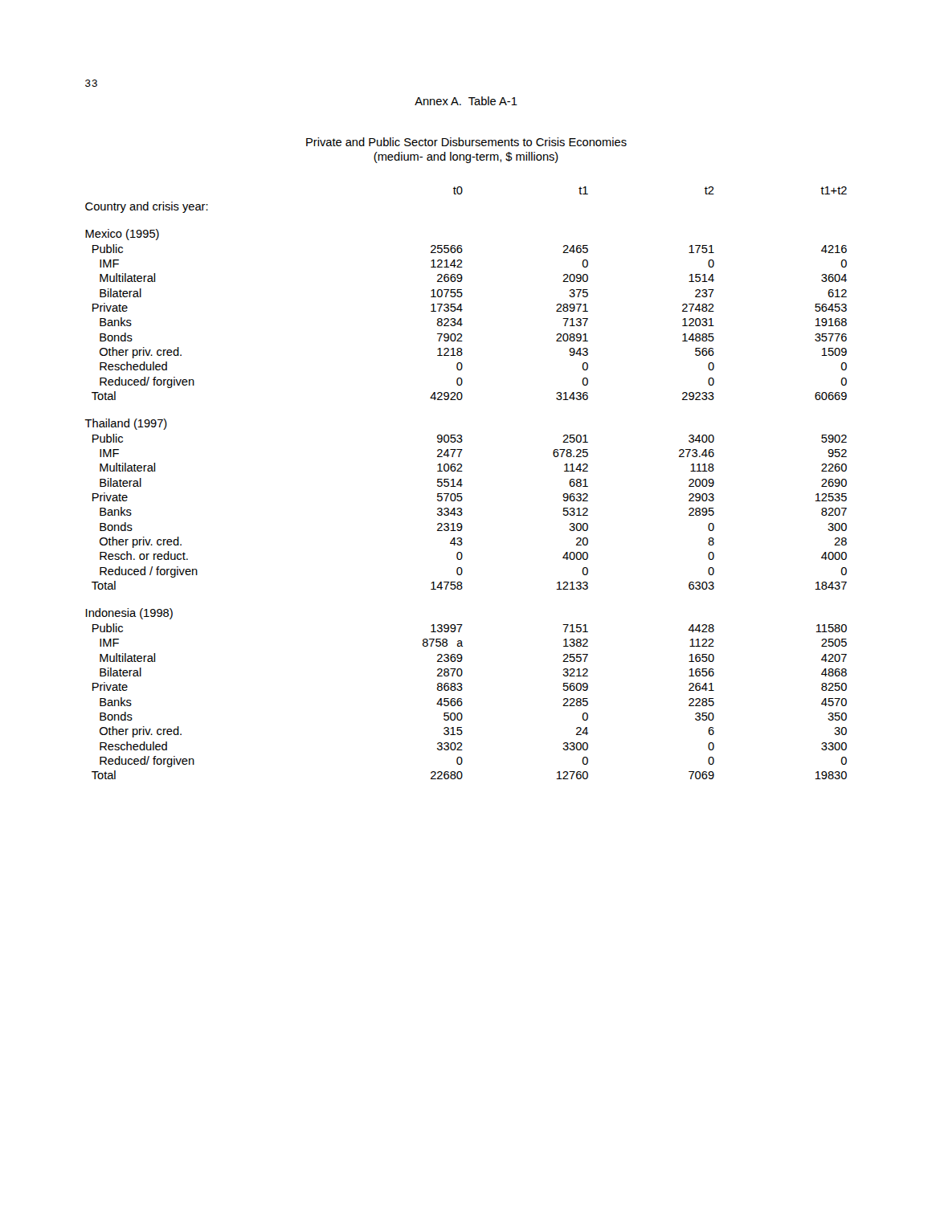33
Annex A. Table A-1
Private and Public Sector Disbursements to Crisis Economies (medium- and long-term, $ millions)
| | t0 | t1 | t2 | t1+t2 |
| --- | --- | --- | --- | --- |
| Country and crisis year: | | | | |
| Mexico (1995) | | | | |
| Public | 25566 | 2465 | 1751 | 4216 |
| IMF | 12142 | 0 | 0 | 0 |
| Multilateral | 2669 | 2090 | 1514 | 3604 |
| Bilateral | 10755 | 375 | 237 | 612 |
| Private | 17354 | 28971 | 27482 | 56453 |
| Banks | 8234 | 7137 | 12031 | 19168 |
| Bonds | 7902 | 20891 | 14885 | 35776 |
| Other priv. cred. | 1218 | 943 | 566 | 1509 |
| Rescheduled | 0 | 0 | 0 | 0 |
| Reduced/ forgiven | 0 | 0 | 0 | 0 |
| Total | 42920 | 31436 | 29233 | 60669 |
| Thailand (1997) | | | | |
| Public | 9053 | 2501 | 3400 | 5902 |
| IMF | 2477 | 678.25 | 273.46 | 952 |
| Multilateral | 1062 | 1142 | 1118 | 2260 |
| Bilateral | 5514 | 681 | 2009 | 2690 |
| Private | 5705 | 9632 | 2903 | 12535 |
| Banks | 3343 | 5312 | 2895 | 8207 |
| Bonds | 2319 | 300 | 0 | 300 |
| Other priv. cred. | 43 | 20 | 8 | 28 |
| Resch. or reduct. | 0 | 4000 | 0 | 4000 |
| Reduced / forgiven | 0 | 0 | 0 | 0 |
| Total | 14758 | 12133 | 6303 | 18437 |
| Indonesia (1998) | | | | |
| Public | 13997 | 7151 | 4428 | 11580 |
| IMF | 8758 a | 1382 | 1122 | 2505 |
| Multilateral | 2369 | 2557 | 1650 | 4207 |
| Bilateral | 2870 | 3212 | 1656 | 4868 |
| Private | 8683 | 5609 | 2641 | 8250 |
| Banks | 4566 | 2285 | 2285 | 4570 |
| Bonds | 500 | 0 | 350 | 350 |
| Other priv. cred. | 315 | 24 | 6 | 30 |
| Rescheduled | 3302 | 3300 | 0 | 3300 |
| Reduced/ forgiven | 0 | 0 | 0 | 0 |
| Total | 22680 | 12760 | 7069 | 19830 |